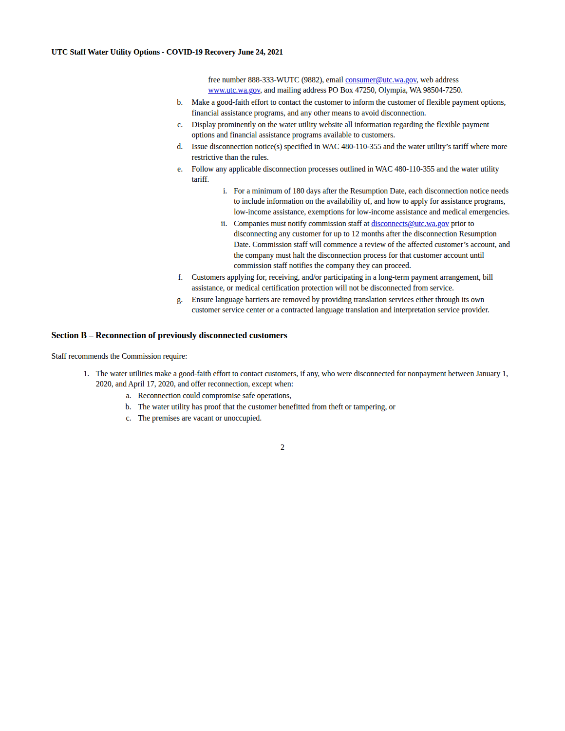UTC Staff Water Utility Options - COVID-19 Recovery June 24, 2021
free number 888-333-WUTC (9882), email consumer@utc.wa.gov, web address www.utc.wa.gov, and mailing address PO Box 47250, Olympia, WA 98504-7250.
Make a good-faith effort to contact the customer to inform the customer of flexible payment options, financial assistance programs, and any other means to avoid disconnection.
Display prominently on the water utility website all information regarding the flexible payment options and financial assistance programs available to customers.
Issue disconnection notice(s) specified in WAC 480-110-355 and the water utility’s tariff where more restrictive than the rules.
Follow any applicable disconnection processes outlined in WAC 480-110-355 and the water utility tariff.
For a minimum of 180 days after the Resumption Date, each disconnection notice needs to include information on the availability of, and how to apply for assistance programs, low-income assistance, exemptions for low-income assistance and medical emergencies.
Companies must notify commission staff at disconnects@utc.wa.gov prior to disconnecting any customer for up to 12 months after the disconnection Resumption Date. Commission staff will commence a review of the affected customer’s account, and the company must halt the disconnection process for that customer account until commission staff notifies the company they can proceed.
Customers applying for, receiving, and/or participating in a long-term payment arrangement, bill assistance, or medical certification protection will not be disconnected from service.
Ensure language barriers are removed by providing translation services either through its own customer service center or a contracted language translation and interpretation service provider.
Section B – Reconnection of previously disconnected customers
Staff recommends the Commission require:
The water utilities make a good-faith effort to contact customers, if any, who were disconnected for nonpayment between January 1, 2020, and April 17, 2020, and offer reconnection, except when:
Reconnection could compromise safe operations,
The water utility has proof that the customer benefitted from theft or tampering, or
The premises are vacant or unoccupied.
2